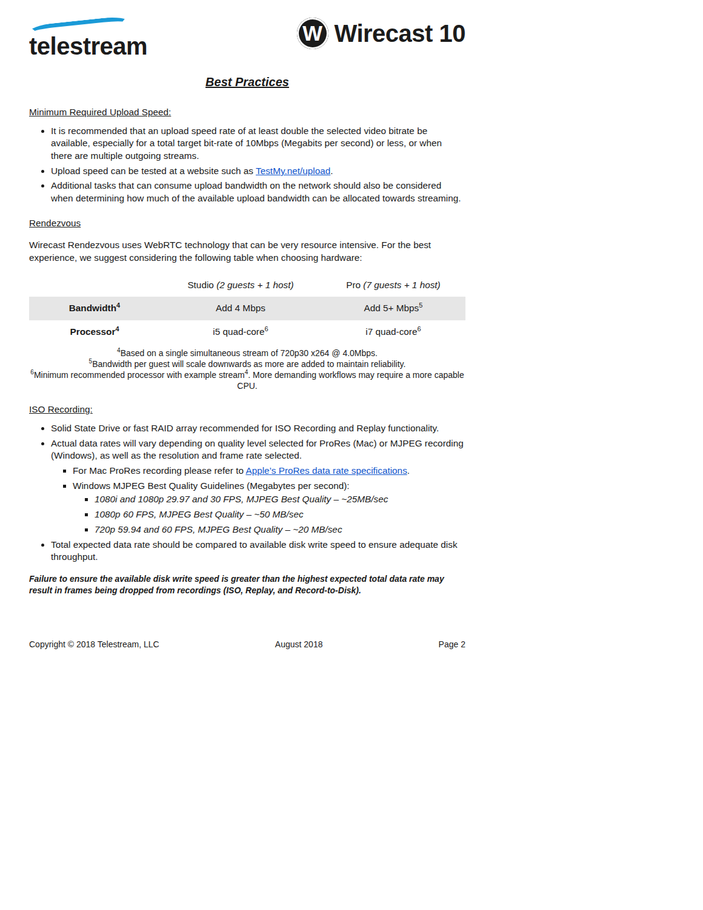telestream
W
Wirecast 10
Best Practices
Minimum Required Upload Speed:
It is recommended that an upload speed rate of at least double the selected video bitrate be available, especially for a total target bit-rate of 10Mbps (Megabits per second) or less, or when there are multiple outgoing streams.
Upload speed can be tested at a website such as TestMy.net/upload.
Additional tasks that can consume upload bandwidth on the network should also be considered when determining how much of the available upload bandwidth can be allocated towards streaming.
Rendezvous
Wirecast Rendezvous uses WebRTC technology that can be very resource intensive. For the best experience, we suggest considering the following table when choosing hardware:
| | Studio (2 guests + 1 host) | Pro (7 guests + 1 host) |
| --- | --- | --- |
| Bandwidth 4 | Add 4 Mbps | Add 5+ Mbps 5 |
| Processor 4 | i5 quad-core 6 | i7 quad-core 6 |
4Based on a single simultaneous stream of 720p30 x264 @ 4.0Mbps.
5Bandwidth per guest will scale downwards as more are added to maintain reliability.
6Minimum recommended processor with example stream4. More demanding workflows may require a more capable CPU.
ISO Recording:
Solid State Drive or fast RAID array recommended for ISO Recording and Replay functionality.
Actual data rates will vary depending on quality level selected for ProRes (Mac) or MJPEG recording (Windows), as well as the resolution and frame rate selected.
For Mac ProRes recording please refer to Apple’s ProRes data rate specifications.
Windows MJPEG Best Quality Guidelines (Megabytes per second):
1080i and 1080p 29.97 and 30 FPS, MJPEG Best Quality – ~25MB/sec
1080p 60 FPS, MJPEG Best Quality – ~50 MB/sec
720p 59.94 and 60 FPS, MJPEG Best Quality – ~20 MB/sec
Total expected data rate should be compared to available disk write speed to ensure adequate disk throughput.
Failure to ensure the available disk write speed is greater than the highest expected total data rate may result in frames being dropped from recordings (ISO, Replay, and Record-to-Disk).
Copyright © 2018 Telestream, LLC
August 2018
Page 2